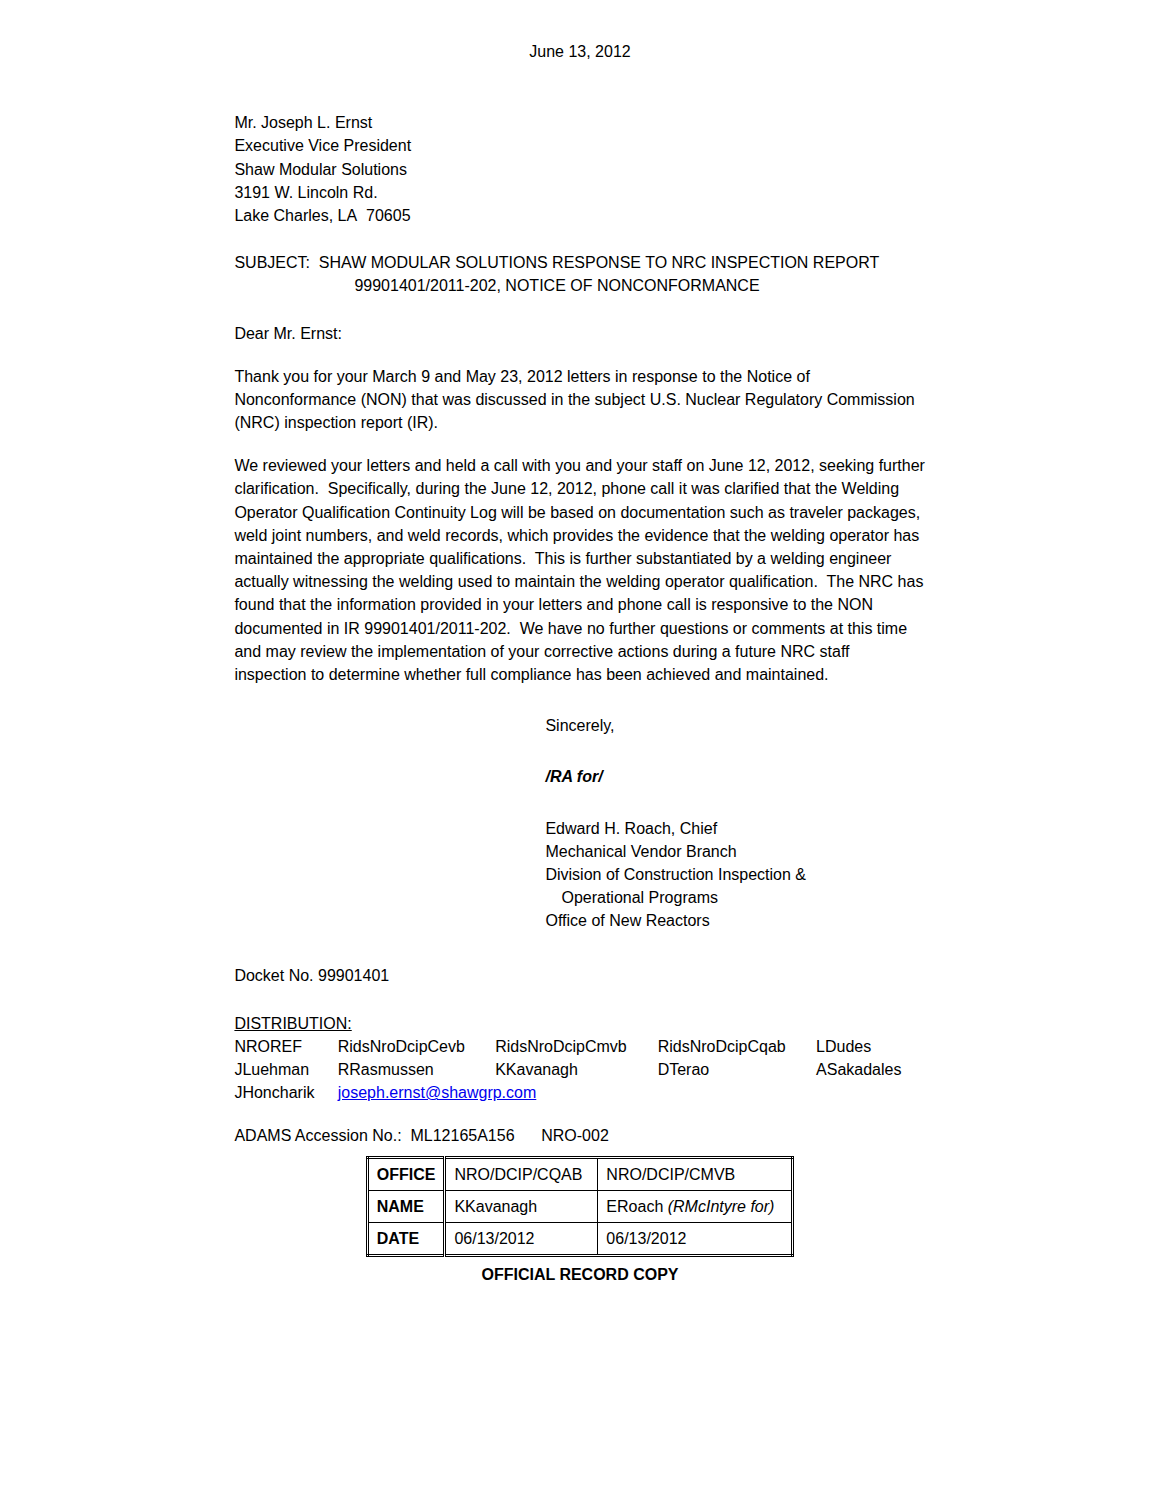June 13, 2012
Mr. Joseph L. Ernst
Executive Vice President
Shaw Modular Solutions
3191 W. Lincoln Rd.
Lake Charles, LA 70605
SUBJECT: SHAW MODULAR SOLUTIONS RESPONSE TO NRC INSPECTION REPORT
99901401/2011-202, NOTICE OF NONCONFORMANCE
Dear Mr. Ernst:
Thank you for your March 9 and May 23, 2012 letters in response to the Notice of Nonconformance (NON) that was discussed in the subject U.S. Nuclear Regulatory Commission (NRC) inspection report (IR).
We reviewed your letters and held a call with you and your staff on June 12, 2012, seeking further clarification. Specifically, during the June 12, 2012, phone call it was clarified that the Welding Operator Qualification Continuity Log will be based on documentation such as traveler packages, weld joint numbers, and weld records, which provides the evidence that the welding operator has maintained the appropriate qualifications. This is further substantiated by a welding engineer actually witnessing the welding used to maintain the welding operator qualification. The NRC has found that the information provided in your letters and phone call is responsive to the NON documented in IR 99901401/2011-202. We have no further questions or comments at this time and may review the implementation of your corrective actions during a future NRC staff inspection to determine whether full compliance has been achieved and maintained.
Sincerely,
/RA for/
Edward H. Roach, Chief
Mechanical Vendor Branch
Division of Construction Inspection &
Operational Programs
Office of New Reactors
Docket No. 99901401
DISTRIBUTION:
| NROREF | RidsNroDcipCevb | RidsNroDcipCmvb | RidsNroDcipCqab | LDudes |
| JLuehman | RRasmussen | KKavanagh | DTerao | ASakadales |
| JHoncharik | joseph.ernst@shawgrp.com |
ADAMS Accession No.: ML12165A156 NRO-002
| OFFICE | NRO/DCIP/CQAB | NRO/DCIP/CMVB |
| NAME | KKavanagh | ERoach (RMcIntyre for) |
| DATE | 06/13/2012 | 06/13/2012 |
OFFICIAL RECORD COPY